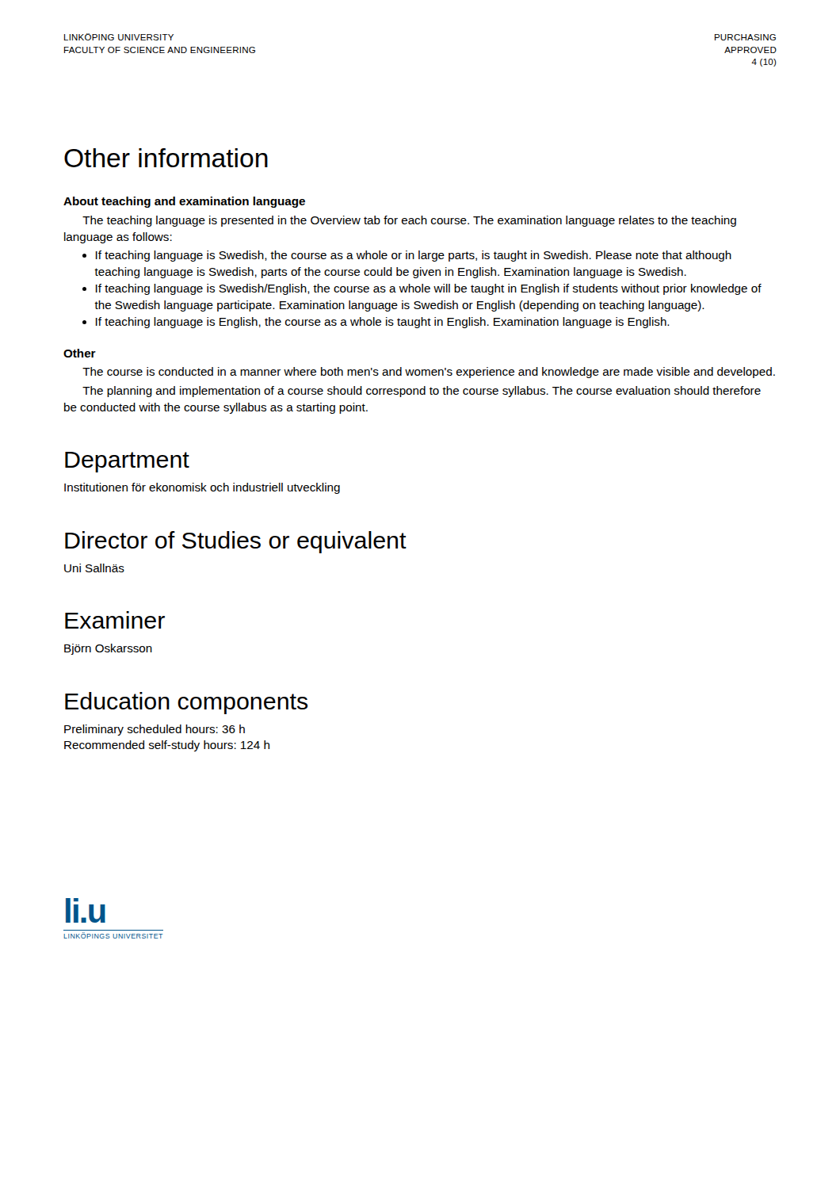Linköping University
Faculty of Science and Engineering
Purchasing
Approved
4 (10)
Other information
About teaching and examination language
The teaching language is presented in the Overview tab for each course. The examination language relates to the teaching language as follows:
If teaching language is Swedish, the course as a whole or in large parts, is taught in Swedish. Please note that although teaching language is Swedish, parts of the course could be given in English. Examination language is Swedish.
If teaching language is Swedish/English, the course as a whole will be taught in English if students without prior knowledge of the Swedish language participate. Examination language is Swedish or English (depending on teaching language).
If teaching language is English, the course as a whole is taught in English. Examination language is English.
Other
The course is conducted in a manner where both men's and women's experience and knowledge are made visible and developed.
The planning and implementation of a course should correspond to the course syllabus. The course evaluation should therefore be conducted with the course syllabus as a starting point.
Department
Institutionen för ekonomisk och industriell utveckling
Director of Studies or equivalent
Uni Sallnäs
Examiner
Björn Oskarsson
Education components
Preliminary scheduled hours: 36 h
Recommended self-study hours: 124 h
li.u
Linköpings universitet